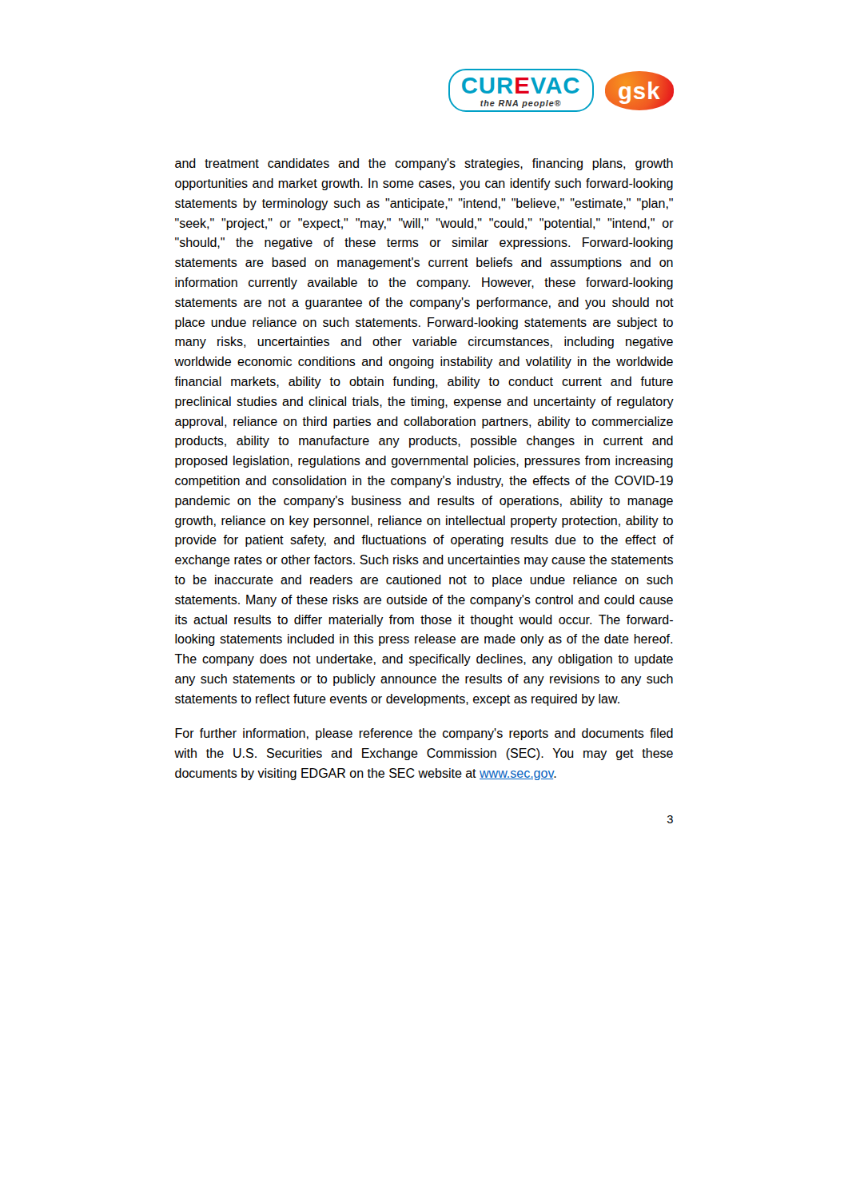CUREVACthe RNA people® gsk
and treatment candidates and the company's strategies, financing plans, growth opportunities and market growth. In some cases, you can identify such forward-looking statements by terminology such as "anticipate," "intend," "believe," "estimate," "plan," "seek," "project," or "expect," "may," "will," "would," "could," "potential," "intend," or "should," the negative of these terms or similar expressions. Forward-looking statements are based on management's current beliefs and assumptions and on information currently available to the company. However, these forward-looking statements are not a guarantee of the company's performance, and you should not place undue reliance on such statements. Forward-looking statements are subject to many risks, uncertainties and other variable circumstances, including negative worldwide economic conditions and ongoing instability and volatility in the worldwide financial markets, ability to obtain funding, ability to conduct current and future preclinical studies and clinical trials, the timing, expense and uncertainty of regulatory approval, reliance on third parties and collaboration partners, ability to commercialize products, ability to manufacture any products, possible changes in current and proposed legislation, regulations and governmental policies, pressures from increasing competition and consolidation in the company's industry, the effects of the COVID-19 pandemic on the company's business and results of operations, ability to manage growth, reliance on key personnel, reliance on intellectual property protection, ability to provide for patient safety, and fluctuations of operating results due to the effect of exchange rates or other factors. Such risks and uncertainties may cause the statements to be inaccurate and readers are cautioned not to place undue reliance on such statements. Many of these risks are outside of the company's control and could cause its actual results to differ materially from those it thought would occur. The forward-looking statements included in this press release are made only as of the date hereof. The company does not undertake, and specifically declines, any obligation to update any such statements or to publicly announce the results of any revisions to any such statements to reflect future events or developments, except as required by law.
For further information, please reference the company's reports and documents filed with the U.S. Securities and Exchange Commission (SEC). You may get these documents by visiting EDGAR on the SEC website at www.sec.gov.
3